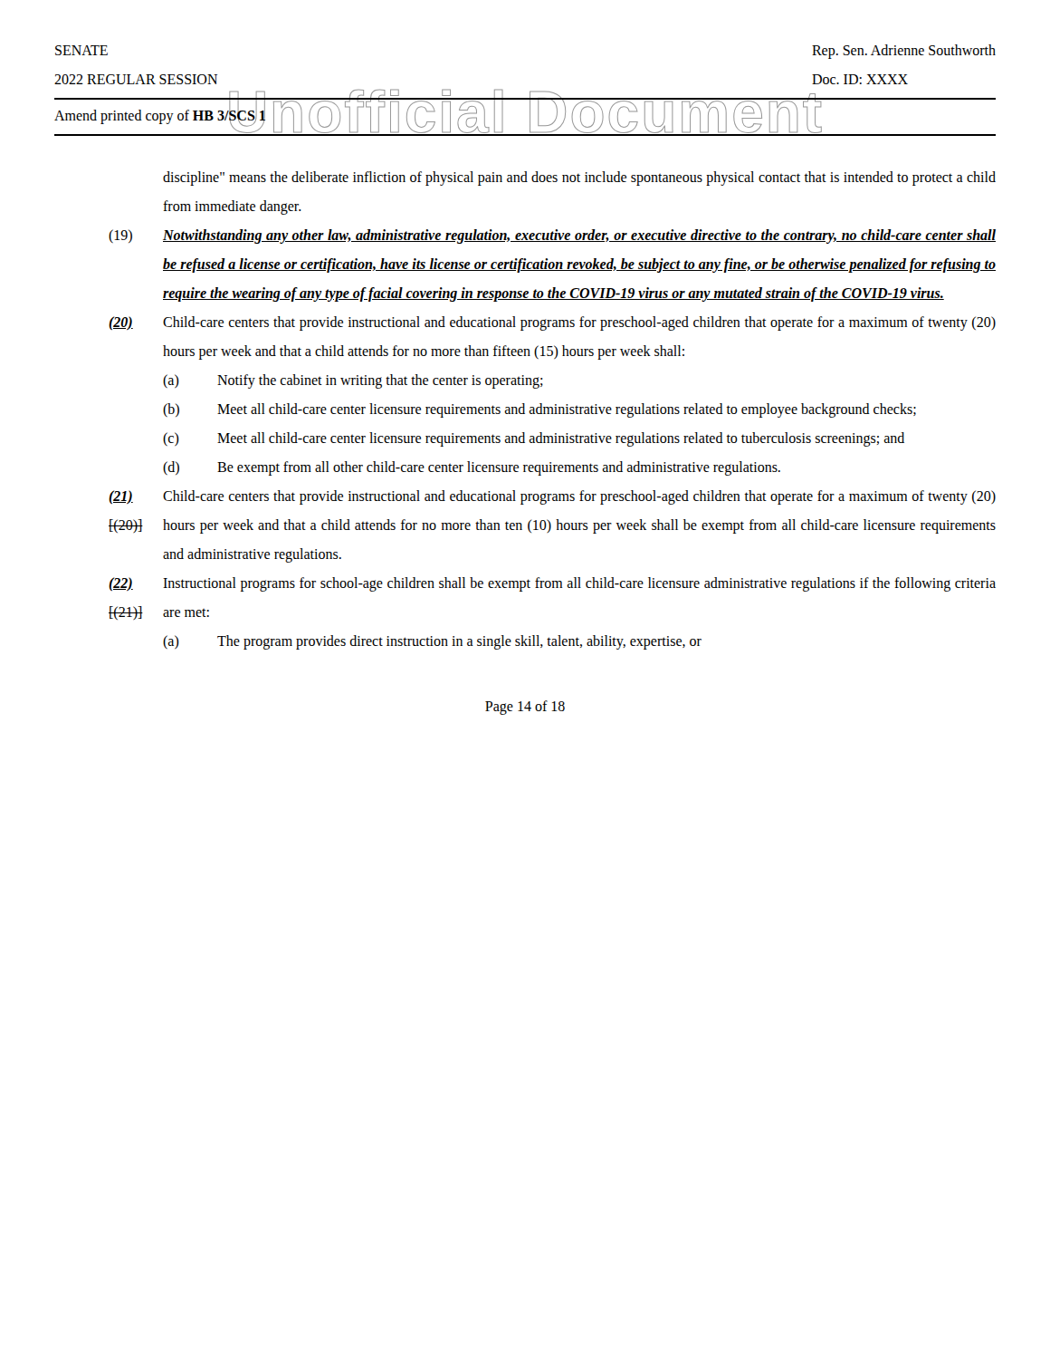Unofficial Document
SENATE
2022 REGULAR SESSION
Rep. Sen. Adrienne Southworth
Doc. ID: XXXX
Amend printed copy of HB 3/SCS 1
discipline" means the deliberate infliction of physical pain and does not include spontaneous physical contact that is intended to protect a child from immediate danger.
(19) Notwithstanding any other law, administrative regulation, executive order, or executive directive to the contrary, no child-care center shall be refused a license or certification, have its license or certification revoked, be subject to any fine, or be otherwise penalized for refusing to require the wearing of any type of facial covering in response to the COVID-19 virus or any mutated strain of the COVID-19 virus.
(20) Child-care centers that provide instructional and educational programs for preschool-aged children that operate for a maximum of twenty (20) hours per week and that a child attends for no more than fifteen (15) hours per week shall:
(a) Notify the cabinet in writing that the center is operating;
(b) Meet all child-care center licensure requirements and administrative regulations related to employee background checks;
(c) Meet all child-care center licensure requirements and administrative regulations related to tuberculosis screenings; and
(d) Be exempt from all other child-care center licensure requirements and administrative regulations.
(21)[(20)] Child-care centers that provide instructional and educational programs for preschool-aged children that operate for a maximum of twenty (20) hours per week and that a child attends for no more than ten (10) hours per week shall be exempt from all child-care licensure requirements and administrative regulations.
(22)[(21)] Instructional programs for school-age children shall be exempt from all child-care licensure administrative regulations if the following criteria are met:
(a) The program provides direct instruction in a single skill, talent, ability, expertise, or
Page 14 of 18